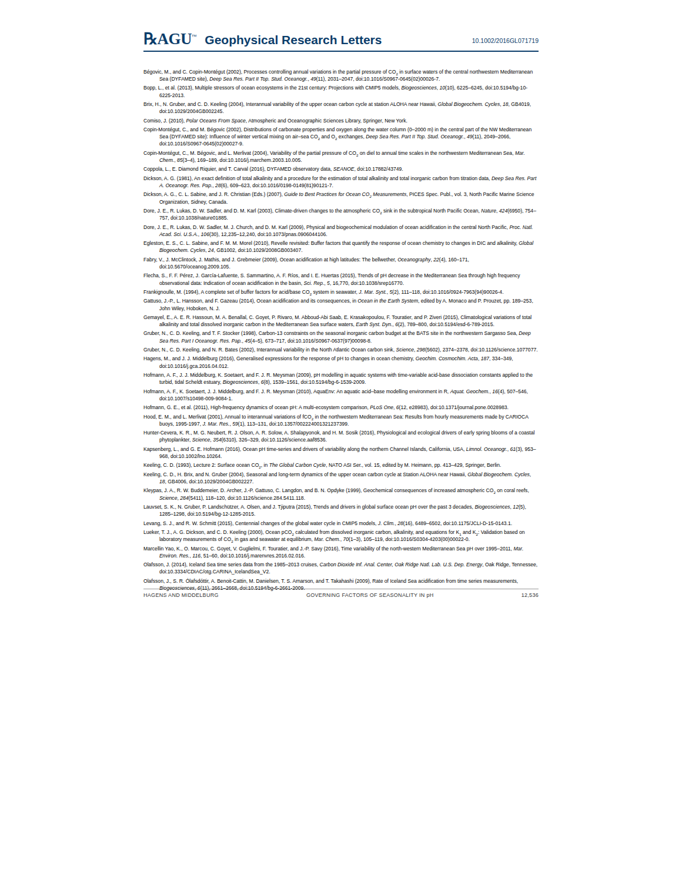℞AGU™
Geophysical Research Letters
10.1002/2016GL071719
Bégovic, M., and C. Copin-Montégut (2002), Processes controlling annual variations in the partial pressure of CO2 in surface waters of the central northwestern Mediterranean Sea (DYFAMED site), Deep Sea Res. Part II Top. Stud. Oceanogr., 49(11), 2031–2047, doi:10.1016/S0967-0645(02)00026-7.
Bopp, L., et al. (2013), Multiple stressors of ocean ecosystems in the 21st century: Projections with CMIP5 models, Biogeosciences, 10(10), 6225–6245, doi:10.5194/bg-10-6225-2013.
Brix, H., N. Gruber, and C. D. Keeling (2004), Interannual variability of the upper ocean carbon cycle at station ALOHA near Hawaii, Global Biogeochem. Cycles, 18, GB4019, doi:10.1029/2004GB002245.
Comiso, J. (2010), Polar Oceans From Space, Atmospheric and Oceanographic Sciences Library, Springer, New York.
Copin-Montégut, C., and M. Bégovic (2002), Distributions of carbonate properties and oxygen along the water column (0–2000 m) in the central part of the NW Mediterranean Sea (DYFAMED site): Influence of winter vertical mixing on air–sea CO2 and O2 exchanges, Deep Sea Res. Part II Top. Stud. Oceanogr., 49(11), 2049–2066, doi:10.1016/S0967-0645(02)00027-9.
Copin-Montégut, C., M. Bégovic, and L. Merlivat (2004), Variability of the partial pressure of CO2 on diel to annual time scales in the northwestern Mediterranean Sea, Mar. Chem., 85(3–4), 169–189, doi:10.1016/j.marchem.2003.10.005.
Coppola, L., E. Diamond Riquier, and T. Carval (2016), DYFAMED observatory data, SEANOE, doi:10.17882/43749.
Dickson, A. G. (1981), An exact definition of total alkalinity and a procedure for the estimation of total alkalinity and total inorganic carbon from titration data, Deep Sea Res. Part A. Oceanogr. Res. Pap., 28(6), 609–623, doi:10.1016/0198-0149(81)90121-7.
Dickson, A. G., C. L. Sabine, and J. R. Christian (Eds.) (2007), Guide to Best Practices for Ocean CO2 Measurements, PICES Spec. Publ., vol. 3, North Pacific Marine Science Organization, Sidney, Canada.
Dore, J. E., R. Lukas, D. W. Sadler, and D. M. Karl (2003), Climate-driven changes to the atmospheric CO2 sink in the subtropical North Pacific Ocean, Nature, 424(6950), 754–757, doi:10.1038/nature01885.
Dore, J. E., R. Lukas, D. W. Sadler, M. J. Church, and D. M. Karl (2009), Physical and biogeochemical modulation of ocean acidification in the central North Pacific, Proc. Natl. Acad. Sci. U.S.A., 106(30), 12,235–12,240, doi:10.1073/pnas.0906044106.
Egleston, E. S., C. L. Sabine, and F. M. M. Morel (2010), Revelle revisited: Buffer factors that quantify the response of ocean chemistry to changes in DIC and alkalinity, Global Biogeochem. Cycles, 24, GB1002, doi:10.1029/2008GB003407.
Fabry, V., J. McClintock, J. Mathis, and J. Grebmeier (2009), Ocean acidification at high latitudes: The bellwether, Oceanography, 22(4), 160–171, doi:10.5670/oceanog.2009.105.
Flecha, S., F. F. Pérez, J. García-Lafuente, S. Sammartino, A. F. Ríos, and I. E. Huertas (2015), Trends of pH decrease in the Mediterranean Sea through high frequency observational data: Indication of ocean acidification in the basin, Sci. Rep., 5, 16,770, doi:10.1038/srep16770.
Frankignoulle, M. (1994), A complete set of buffer factors for acid/base CO2 system in seawater, J. Mar. Syst., 5(2), 111–118, doi:10.1016/0924-7963(94)90026-4.
Gattuso, J.-P., L. Hansson, and F. Gazeau (2014), Ocean acidification and its consequences, in Ocean in the Earth System, edited by A. Monaco and P. Prouzet, pp. 189–253, John Wiley, Hoboken, N. J.
Gemayel, E., A. E. R. Hassoun, M. A. Benallal, C. Goyet, P. Rivaro, M. Abboud-Abi Saab, E. Krasakopoulou, F. Touratier, and P. Ziveri (2015), Climatological variations of total alkalinity and total dissolved inorganic carbon in the Mediterranean Sea surface waters, Earth Syst. Dyn., 6(2), 789–800, doi:10.5194/esd-6-789-2015.
Gruber, N., C. D. Keeling, and T. F. Stocker (1998), Carbon-13 constraints on the seasonal inorganic carbon budget at the BATS site in the northwestern Sargasso Sea, Deep Sea Res. Part I Oceanogr. Res. Pap., 45(4–5), 673–717, doi:10.1016/S0967-0637(97)00098-8.
Gruber, N., C. D. Keeling, and N. R. Bates (2002), Interannual variability in the North Atlantic Ocean carbon sink, Science, 298(5602), 2374–2378, doi:10.1126/science.1077077.
Hagens, M., and J. J. Middelburg (2016), Generalised expressions for the response of pH to changes in ocean chemistry, Geochim. Cosmochim. Acta, 187, 334–349, doi:10.1016/j.gca.2016.04.012.
Hofmann, A. F., J. J. Middelburg, K. Soetaert, and F. J. R. Meysman (2009), pH modelling in aquatic systems with time-variable acid-base dissociation constants applied to the turbid, tidal Scheldt estuary, Biogeosciences, 6(8), 1539–1561, doi:10.5194/bg-6-1539-2009.
Hofmann, A. F., K. Soetaert, J. J. Middelburg, and F. J. R. Meysman (2010), AquaEnv: An aquatic acid–base modelling environment in R, Aquat. Geochem., 16(4), 507–546, doi:10.1007/s10498-009-9084-1.
Hofmann, G. E., et al. (2011), High-frequency dynamics of ocean pH: A multi-ecosystem comparison, PLoS One, 6(12, e28983), doi:10.1371/journal.pone.0028983.
Hood, E. M., and L. Merlivat (2001), Annual to interannual variations of fCO2 in the northwestern Mediterranean Sea: Results from hourly measurements made by CARIOCA buoys, 1995-1997, J. Mar. Res., 59(1), 113–131, doi:10.1357/002224001321237399.
Hunter-Cevera, K. R., M. G. Neubert, R. J. Olson, A. R. Solow, A. Shalapyonok, and H. M. Sosik (2016), Physiological and ecological drivers of early spring blooms of a coastal phytoplankter, Science, 354(6310), 326–329, doi:10.1126/science.aaf8536.
Kapsenberg, L., and G. E. Hofmann (2016), Ocean pH time-series and drivers of variability along the northern Channel Islands, California, USA, Limnol. Oceanogr., 61(3), 953–968, doi:10.1002/lno.10264.
Keeling, C. D. (1993), Lecture 2: Surface ocean CO2, in The Global Carbon Cycle, NATO ASI Ser., vol. 15, edited by M. Heimann, pp. 413–429, Springer, Berlin.
Keeling, C. D., H. Brix, and N. Gruber (2004), Seasonal and long-term dynamics of the upper ocean carbon cycle at Station ALOHA near Hawaii, Global Biogeochem. Cycles, 18, GB4006, doi:10.1029/2004GB002227.
Kleypas, J. A., R. W. Buddemeier, D. Archer, J.-P. Gattuso, C. Langdon, and B. N. Opdyke (1999), Geochemical consequences of increased atmospheric CO2 on coral reefs, Science, 284(5411), 118–120, doi:10.1126/science.284.5411.118.
Lauvset, S. K., N. Gruber, P. Landschützer, A. Olsen, and J. Tjiputra (2015), Trends and drivers in global surface ocean pH over the past 3 decades, Biogeosciences, 12(5), 1285–1298, doi:10.5194/bg-12-1285-2015.
Levang, S. J., and R. W. Schmitt (2015), Centennial changes of the global water cycle in CMIP5 models, J. Clim., 28(16), 6489–6502, doi:10.1175/JCLI-D-15-0143.1.
Lueker, T. J., A. G. Dickson, and C. D. Keeling (2000), Ocean pCO2 calculated from dissolved inorganic carbon, alkalinity, and equations for K1 and K2: Validation based on laboratory measurements of CO2 in gas and seawater at equilibrium, Mar. Chem., 70(1–3), 105–119, doi:10.1016/S0304-4203(00)00022-0.
Marcellin Yao, K., O. Marcou, C. Goyet, V. Guglielmi, F. Touratier, and J.-P. Savy (2016), Time variability of the north-western Mediterranean Sea pH over 1995–2011, Mar. Environ. Res., 116, 51–60, doi:10.1016/j.marenvres.2016.02.016.
Olafsson, J. (2014), Iceland Sea time series data from the 1985–2013 cruises, Carbon Dioxide Inf. Anal. Center, Oak Ridge Natl. Lab. U.S. Dep. Energy, Oak Ridge, Tennessee, doi:10.3334/CDIAC/otg.CARINA_IcelandSea_V2.
Olafsson, J., S. R. Ólafsdóttir, A. Benoit-Cattin, M. Danielsen, T. S. Arnarson, and T. Takahashi (2009), Rate of Iceland Sea acidification from time series measurements, Biogeosciences, 6(11), 2661–2668, doi:10.5194/bg-6-2661-2009.
HAGENS AND MIDDELBURG
GOVERNING FACTORS OF SEASONALITY IN pH
12,536